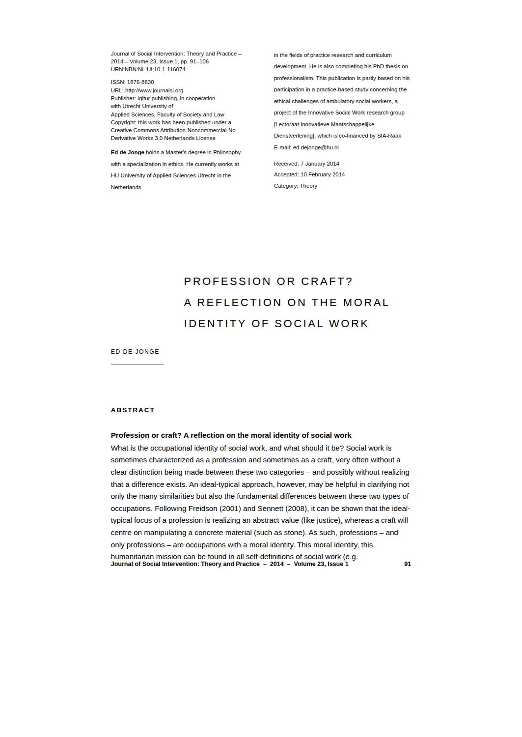Journal of Social Intervention: Theory and Practice –
2014 – Volume 23, Issue 1, pp. 91–106
URN:NBN:NL:UI:10-1-116074
ISSN: 1876-8830
URL: http://www.journalsi.org
Publisher: Igitur publishing, in cooperation
with Utrecht University of
Applied Sciences, Faculty of Society and Law
Copyright: this work has been published under a
Creative Commons Attribution-Noncommercial-No
Derivative Works 3.0 Netherlands License
Ed de Jonge holds a Master's degree in Philosophy with a specialization in ethics. He currently works at HU University of Applied Sciences Utrecht in the Netherlands
in the fields of practice research and curriculum development. He is also completing his PhD thesis on professionalism. This publication is partly based on his participation in a practice-based study concerning the ethical challenges of ambulatory social workers, a project of the Innovative Social Work research group [Lectoraat Innovatieve Maatschappelijke Dienstverlening], which is co-financed by SIA-Raak
E-mail: ed.dejonge@hu.nl
Received: 7 January 2014
Accepted: 10 February 2014
Category: Theory
Ed de Jonge
Profession or craft?
A reflection on the moral
identity of social work
Abstract
Profession or craft? A reflection on the moral identity of social work
What is the occupational identity of social work, and what should it be? Social work is sometimes characterized as a profession and sometimes as a craft, very often without a clear distinction being made between these two categories – and possibly without realizing that a difference exists. An ideal-typical approach, however, may be helpful in clarifying not only the many similarities but also the fundamental differences between these two types of occupations. Following Freidson (2001) and Sennett (2008), it can be shown that the ideal-typical focus of a profession is realizing an abstract value (like justice), whereas a craft will centre on manipulating a concrete material (such as stone). As such, professions – and only professions – are occupations with a moral identity. This moral identity, this humanitarian mission can be found in all self-definitions of social work (e.g.
Journal of Social Intervention: Theory and Practice – 2014 – Volume 23, Issue 1 91